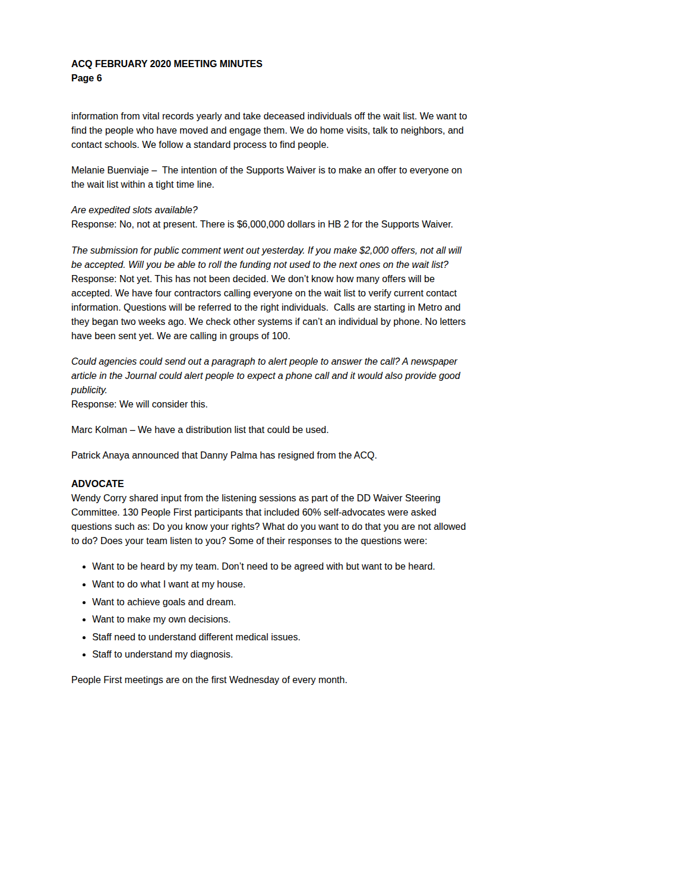ACQ FEBRUARY 2020 MEETING MINUTES Page 6
information from vital records yearly and take deceased individuals off the wait list. We want to find the people who have moved and engage them. We do home visits, talk to neighbors, and contact schools. We follow a standard process to find people.
Melanie Buenviaje – The intention of the Supports Waiver is to make an offer to everyone on the wait list within a tight time line.
Are expedited slots available?
Response: No, not at present. There is $6,000,000 dollars in HB 2 for the Supports Waiver.
The submission for public comment went out yesterday. If you make $2,000 offers, not all will be accepted. Will you be able to roll the funding not used to the next ones on the wait list?
Response: Not yet. This has not been decided. We don’t know how many offers will be accepted. We have four contractors calling everyone on the wait list to verify current contact information. Questions will be referred to the right individuals. Calls are starting in Metro and they began two weeks ago. We check other systems if can’t an individual by phone. No letters have been sent yet. We are calling in groups of 100.
Could agencies could send out a paragraph to alert people to answer the call? A newspaper article in the Journal could alert people to expect a phone call and it would also provide good publicity.
Response: We will consider this.
Marc Kolman – We have a distribution list that could be used.
Patrick Anaya announced that Danny Palma has resigned from the ACQ.
Advocate
Wendy Corry shared input from the listening sessions as part of the DD Waiver Steering Committee. 130 People First participants that included 60% self-advocates were asked questions such as: Do you know your rights? What do you want to do that you are not allowed to do? Does your team listen to you? Some of their responses to the questions were:
Want to be heard by my team. Don’t need to be agreed with but want to be heard.
Want to do what I want at my house.
Want to achieve goals and dream.
Want to make my own decisions.
Staff need to understand different medical issues.
Staff to understand my diagnosis.
People First meetings are on the first Wednesday of every month.